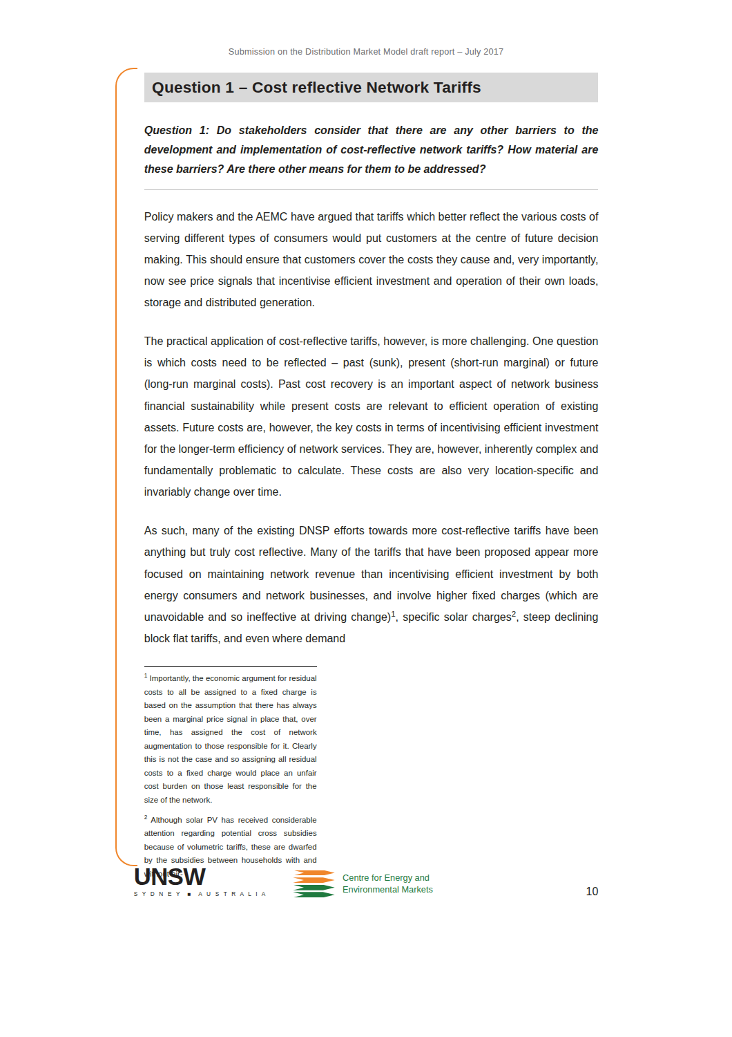Submission on the Distribution Market Model draft report – July 2017
Question 1 – Cost reflective Network Tariffs
Question 1: Do stakeholders consider that there are any other barriers to the development and implementation of cost-reflective network tariffs? How material are these barriers? Are there other means for them to be addressed?
Policy makers and the AEMC have argued that tariffs which better reflect the various costs of serving different types of consumers would put customers at the centre of future decision making. This should ensure that customers cover the costs they cause and, very importantly, now see price signals that incentivise efficient investment and operation of their own loads, storage and distributed generation.
The practical application of cost-reflective tariffs, however, is more challenging. One question is which costs need to be reflected – past (sunk), present (short-run marginal) or future (long-run marginal costs). Past cost recovery is an important aspect of network business financial sustainability while present costs are relevant to efficient operation of existing assets. Future costs are, however, the key costs in terms of incentivising efficient investment for the longer-term efficiency of network services. They are, however, inherently complex and fundamentally problematic to calculate. These costs are also very location-specific and invariably change over time.
As such, many of the existing DNSP efforts towards more cost-reflective tariffs have been anything but truly cost reflective. Many of the tariffs that have been proposed appear more focused on maintaining network revenue than incentivising efficient investment by both energy consumers and network businesses, and involve higher fixed charges (which are unavoidable and so ineffective at driving change)1, specific solar charges2, steep declining block flat tariffs, and even where demand
1 Importantly, the economic argument for residual costs to all be assigned to a fixed charge is based on the assumption that there has always been a marginal price signal in place that, over time, has assigned the cost of network augmentation to those responsible for it. Clearly this is not the case and so assigning all residual costs to a fixed charge would place an unfair cost burden on those least responsible for the size of the network.
2 Although solar PV has received considerable attention regarding potential cross subsidies because of volumetric tariffs, these are dwarfed by the subsidies between households with and without air-
UNSW
S Y D N E Y ■ A U S T R A L I A
Centre for Energy and
Environmental Markets
10